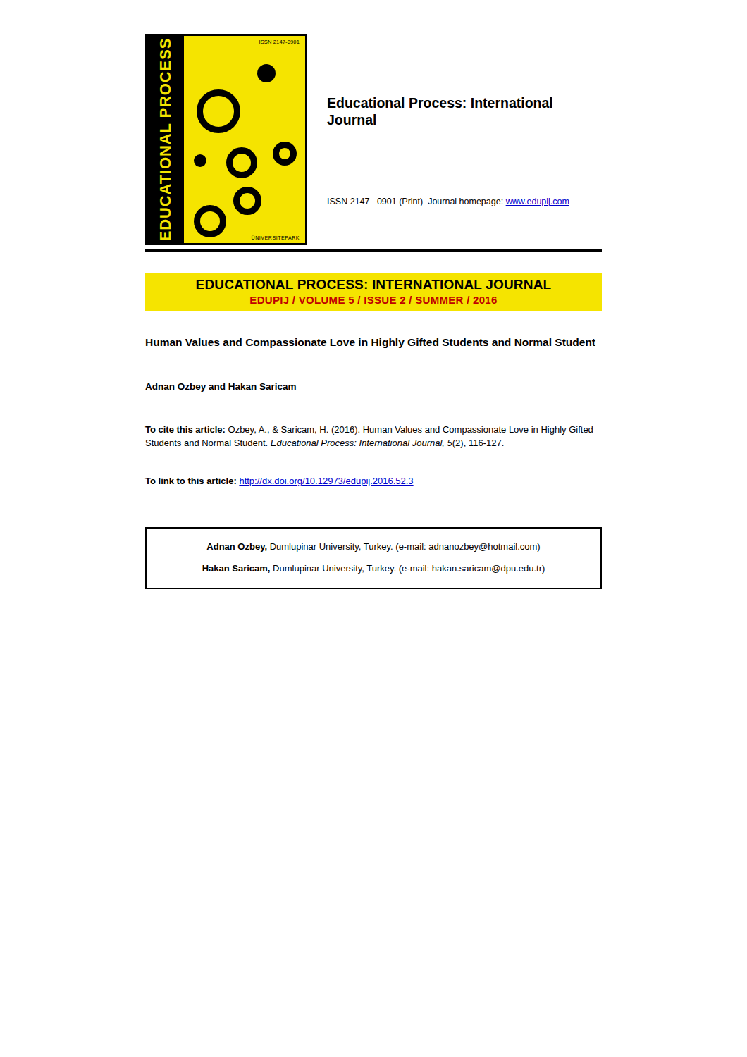ISSN 2147-0901
EDUCATIONAL PROCESS
ÜNİVERSİTEPARK
Educational Process: International Journal
ISSN 2147– 0901 (Print) Journal homepage: www.edupij.com
EDUCATIONAL PROCESS: INTERNATIONAL JOURNAL
EDUPIJ / VOLUME 5 / ISSUE 2 / SUMMER / 2016
Human Values and Compassionate Love in Highly Gifted Students and Normal Student
Adnan Ozbey and Hakan Saricam
To cite this article: Ozbey, A., & Saricam, H. (2016). Human Values and Compassionate Love in Highly Gifted Students and Normal Student. Educational Process: International Journal, 5(2), 116-127.
To link to this article: http://dx.doi.org/10.12973/edupij.2016.52.3
Adnan Ozbey, Dumlupinar University, Turkey. (e-mail: adnanozbey@hotmail.com)
Hakan Saricam, Dumlupinar University, Turkey. (e-mail: hakan.saricam@dpu.edu.tr)